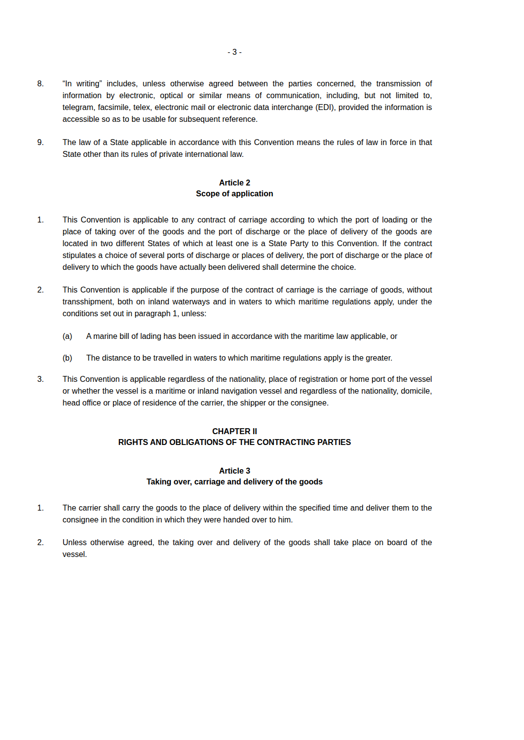- 3 -
8.
“In writing” includes, unless otherwise agreed between the parties concerned, the transmission of information by electronic, optical or similar means of communication, including, but not limited to, telegram, facsimile, telex, electronic mail or electronic data interchange (EDI), provided the information is accessible so as to be usable for subsequent reference.
9.
The law of a State applicable in accordance with this Convention means the rules of law in force in that State other than its rules of private international law.
Article 2Scope of application
1.
This Convention is applicable to any contract of carriage according to which the port of loading or the place of taking over of the goods and the port of discharge or the place of delivery of the goods are located in two different States of which at least one is a State Party to this Convention. If the contract stipulates a choice of several ports of discharge or places of delivery, the port of discharge or the place of delivery to which the goods have actually been delivered shall determine the choice.
2.
This Convention is applicable if the purpose of the contract of carriage is the carriage of goods, without transshipment, both on inland waterways and in waters to which maritime regulations apply, under the conditions set out in paragraph 1, unless:
(a)
A marine bill of lading has been issued in accordance with the maritime law applicable, or
(b)
The distance to be travelled in waters to which maritime regulations apply is the greater.
3.
This Convention is applicable regardless of the nationality, place of registration or home port of the vessel or whether the vessel is a maritime or inland navigation vessel and regardless of the nationality, domicile, head office or place of residence of the carrier, the shipper or the consignee.
CHAPTER IIRIGHTS AND OBLIGATIONS OF THE CONTRACTING PARTIES
Article 3Taking over, carriage and delivery of the goods
1.
The carrier shall carry the goods to the place of delivery within the specified time and deliver them to the consignee in the condition in which they were handed over to him.
2.
Unless otherwise agreed, the taking over and delivery of the goods shall take place on board of the vessel.